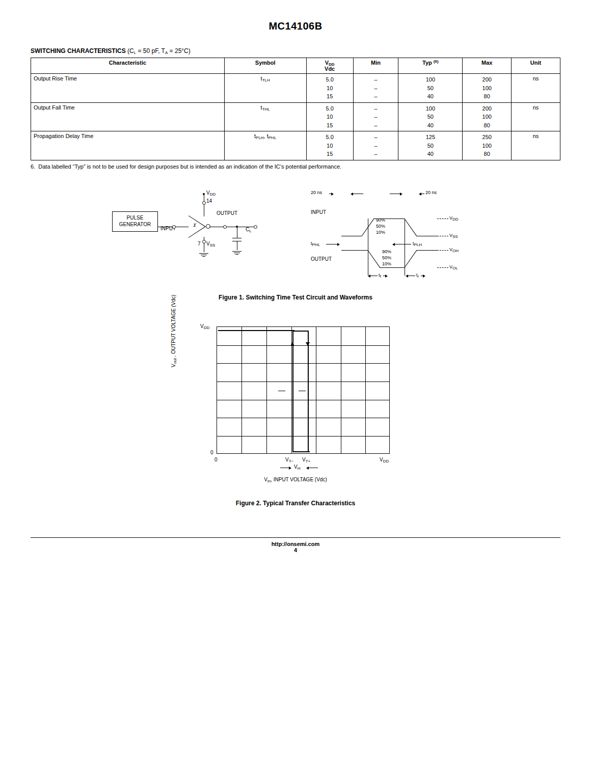MC14106B
SWITCHING CHARACTERISTICS (CL = 50 pF, TA = 25°C)
| Characteristic | Symbol | V DD Vdc | Min | Typ (6) | Max | Unit |
| --- | --- | --- | --- | --- | --- | --- |
| Output Rise Time | t TLH | 5.0 10 15 | – – – | 100 50 40 | 200 100 80 | ns |
| Output Fall Time | t THL | 5.0 10 15 | – – – | 100 50 40 | 200 100 80 | ns |
| Propagation Delay Time | t PLH , t PHL | 5.0 10 15 | – – – | 125 50 40 | 250 100 80 | ns |
6. Data labelled “Typ” is not to be used for design purposes but is intended as an indication of the IC’s potential performance.
PULSE
GENERATOR
INPUT
OUTPUT
VDD
14
7
VSS
CL
⊻
20 ns
20 ns
INPUT
VDD
VSS
90%
50%
10%
tPHL
tPLH
OUTPUT
VOH
VOL
90%
50%
10%
tf
tr
Figure 1. Switching Time Test Circuit and Waveforms
Vout , OUTPUT VOLTAGE (Vdc)
VDD
0
0
VT−
VT+
VDD
VH
Vin, INPUT VOLTAGE (Vdc)
Figure 2. Typical Transfer Characteristics
http://onsemi.com
4